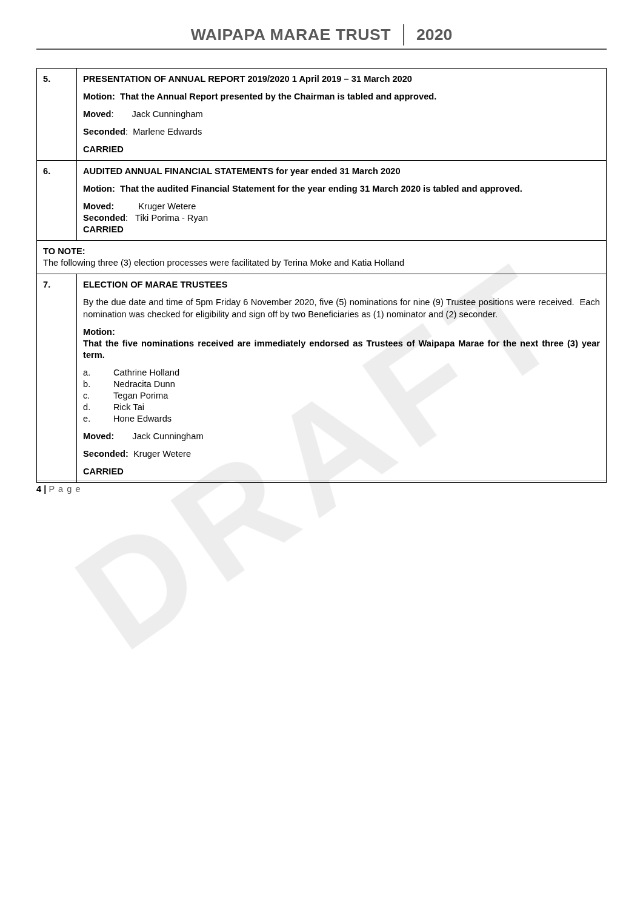DRAFT
WAIPAPA MARAE TRUST 2020
| 5. | PRESENTATION OF ANNUAL REPORT 2019/2020 1 April 2019 – 31 March 2020 Motion: That the Annual Report presented by the Chairman is tabled and approved. Moved : Jack Cunningham Seconded : Marlene Edwards CARRIED |
| 6. | AUDITED ANNUAL FINANCIAL STATEMENTS for year ended 31 March 2020 Motion: That the audited Financial Statement for the year ending 31 March 2020 is tabled and approved. Moved: Kruger Wetere Seconded : Tiki Porima - Ryan CARRIED |
| TO NOTE: The following three (3) election processes were facilitated by Terina Moke and Katia Holland |
| 7. | ELECTION OF MARAE TRUSTEES By the due date and time of 5pm Friday 6 November 2020, five (5) nominations for nine (9) Trustee positions were received. Each nomination was checked for eligibility and sign off by two Beneficiaries as (1) nominator and (2) seconder. Motion: That the five nominations received are immediately endorsed as Trustees of Waipapa Marae for the next three (3) year term. a. Cathrine Holland b. Nedracita Dunn c. Tegan Porima d. Rick Tai e. Hone Edwards Moved: Jack Cunningham Seconded: Kruger Wetere CARRIED |
4 | P a g e